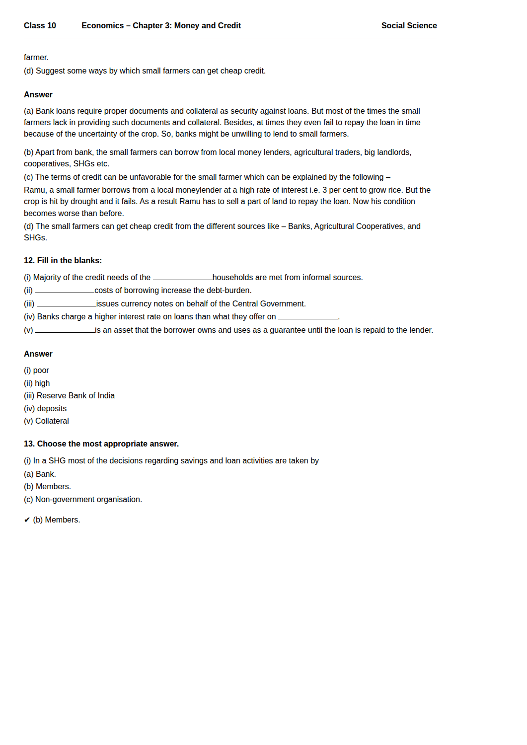Class 10 Economics – Chapter 3: Money and Credit Social Science
farmer.
(d) Suggest some ways by which small farmers can get cheap credit.
Answer
(a) Bank loans require proper documents and collateral as security against loans. But most of the times the small farmers lack in providing such documents and collateral. Besides, at times they even fail to repay the loan in time because of the uncertainty of the crop. So, banks might be unwilling to lend to small farmers.
(b) Apart from bank, the small farmers can borrow from local money lenders, agricultural traders, big landlords, cooperatives, SHGs etc.
(c) The terms of credit can be unfavorable for the small farmer which can be explained by the following –
Ramu, a small farmer borrows from a local moneylender at a high rate of interest i.e. 3 per cent to grow rice. But the crop is hit by drought and it fails. As a result Ramu has to sell a part of land to repay the loan. Now his condition becomes worse than before.
(d) The small farmers can get cheap credit from the different sources like – Banks, Agricultural Cooperatives, and SHGs.
12. Fill in the blanks:
(i) Majority of the credit needs of the households are met from informal sources.
(ii) costs of borrowing increase the debt-burden.
(iii) issues currency notes on behalf of the Central Government.
(iv) Banks charge a higher interest rate on loans than what they offer on .
(v) is an asset that the borrower owns and uses as a guarantee until the loan is repaid to the lender.
Answer
(i) poor
(ii) high
(iii) Reserve Bank of India
(iv) deposits
(v) Collateral
13. Choose the most appropriate answer.
(i) In a SHG most of the decisions regarding savings and loan activities are taken by
(a) Bank.
(b) Members.
(c) Non-government organisation.
(b) Members.